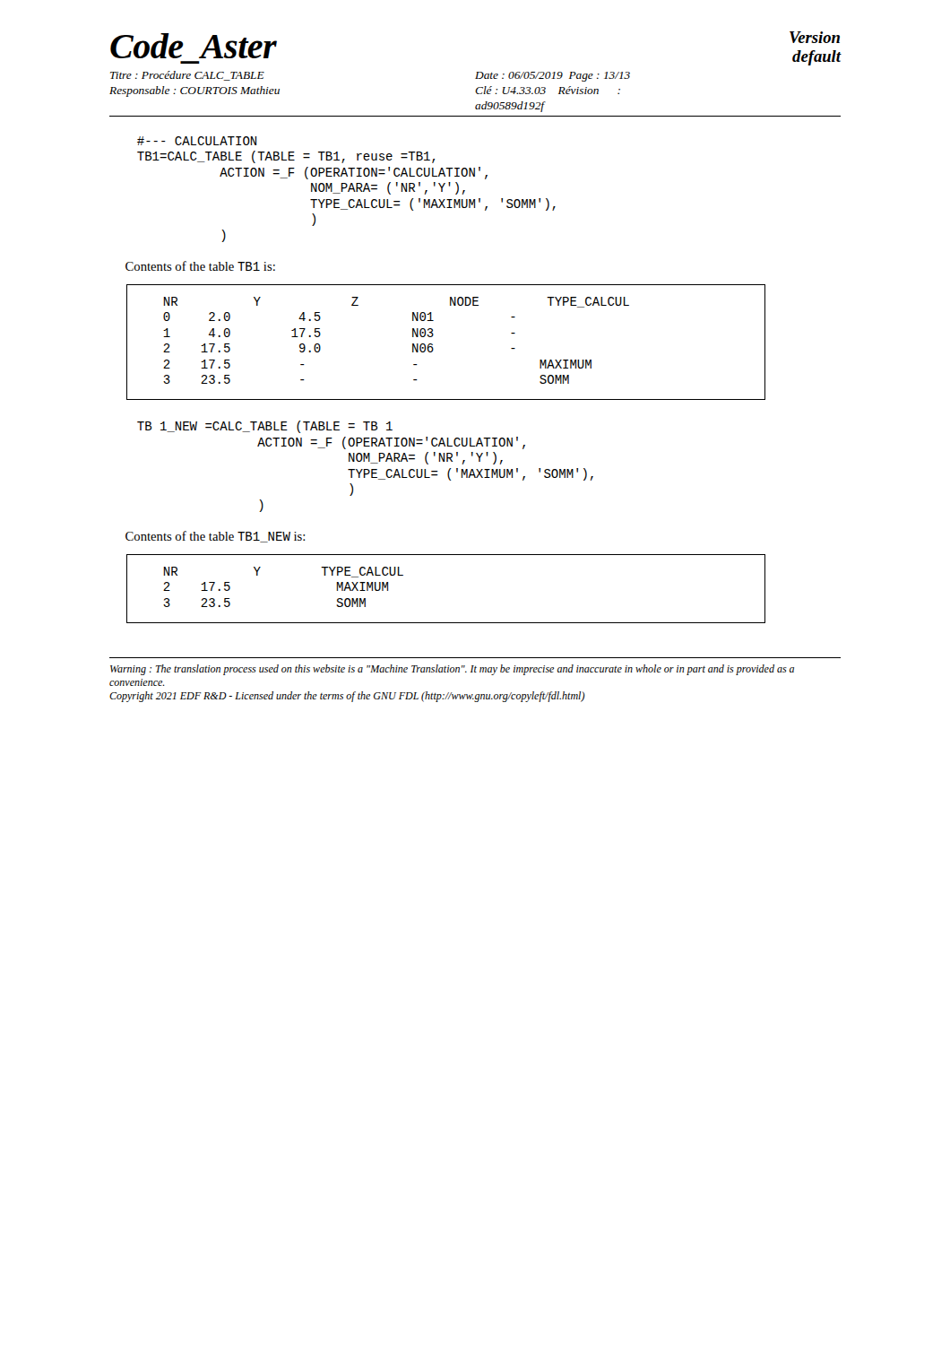| Code_Aster | Version default |
| Titre : Procédure CALC_TABLE | Date : 06/05/2019 Page : 13/13 |
| Responsable : COURTOIS Mathieu | Clé : U4.33.03 Révision : ad90589d192f |
#--- CALCULATION
TB1=CALC_TABLE (TABLE = TB1, reuse =TB1,
           ACTION =_F (OPERATION='CALCULATION',
                       NOM_PARA= ('NR','Y'),
                       TYPE_CALCUL= ('MAXIMUM', 'SOMM'),
                       )
           )
Contents of the table TB1 is:
   NR          Y            Z            NODE         TYPE_CALCUL
   0     2.0         4.5            N01          -
   1     4.0        17.5            N03          -
   2    17.5         9.0            N06          -
   2    17.5         -              -                MAXIMUM
   3    23.5         -              -                SOMM
TB 1_NEW =CALC_TABLE (TABLE = TB 1
                ACTION =_F (OPERATION='CALCULATION',
                            NOM_PARA= ('NR','Y'),
                            TYPE_CALCUL= ('MAXIMUM', 'SOMM'),
                            )
                )
Contents of the table TB1_NEW is:
   NR          Y        TYPE_CALCUL
   2    17.5              MAXIMUM
   3    23.5              SOMM
Warning : The translation process used on this website is a "Machine Translation". It may be imprecise and inaccurate in whole or in part and is provided as a convenience.
Copyright 2021 EDF R&D - Licensed under the terms of the GNU FDL (http://www.gnu.org/copyleft/fdl.html)